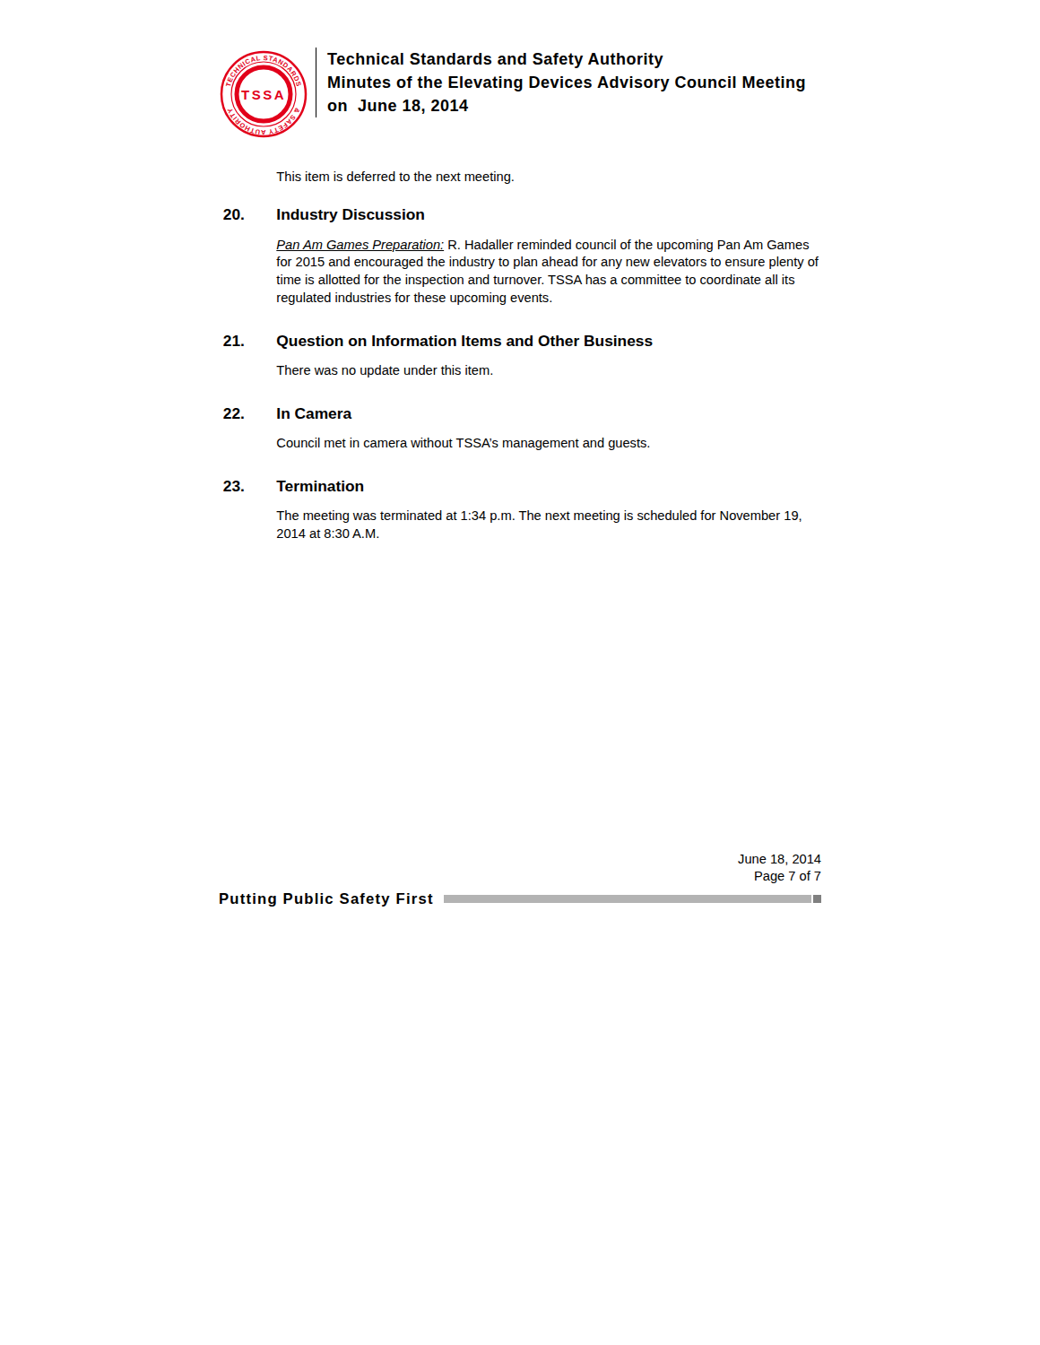TECHNICAL STANDARDS & SAFETY AUTHORITY TSSA
Technical Standards and Safety Authority
Minutes of the Elevating Devices Advisory Council Meeting
on June 18, 2014
This item is deferred to the next meeting.
20.
Industry Discussion
Pan Am Games Preparation: R. Hadaller reminded council of the upcoming Pan Am Games for 2015 and encouraged the industry to plan ahead for any new elevators to ensure plenty of time is allotted for the inspection and turnover. TSSA has a committee to coordinate all its regulated industries for these upcoming events.
21.
Question on Information Items and Other Business
There was no update under this item.
22.
In Camera
Council met in camera without TSSA’s management and guests.
23.
Termination
The meeting was terminated at 1:34 p.m. The next meeting is scheduled for November 19, 2014 at 8:30 A.M.
June 18, 2014
Page 7 of 7
Putting Public Safety First